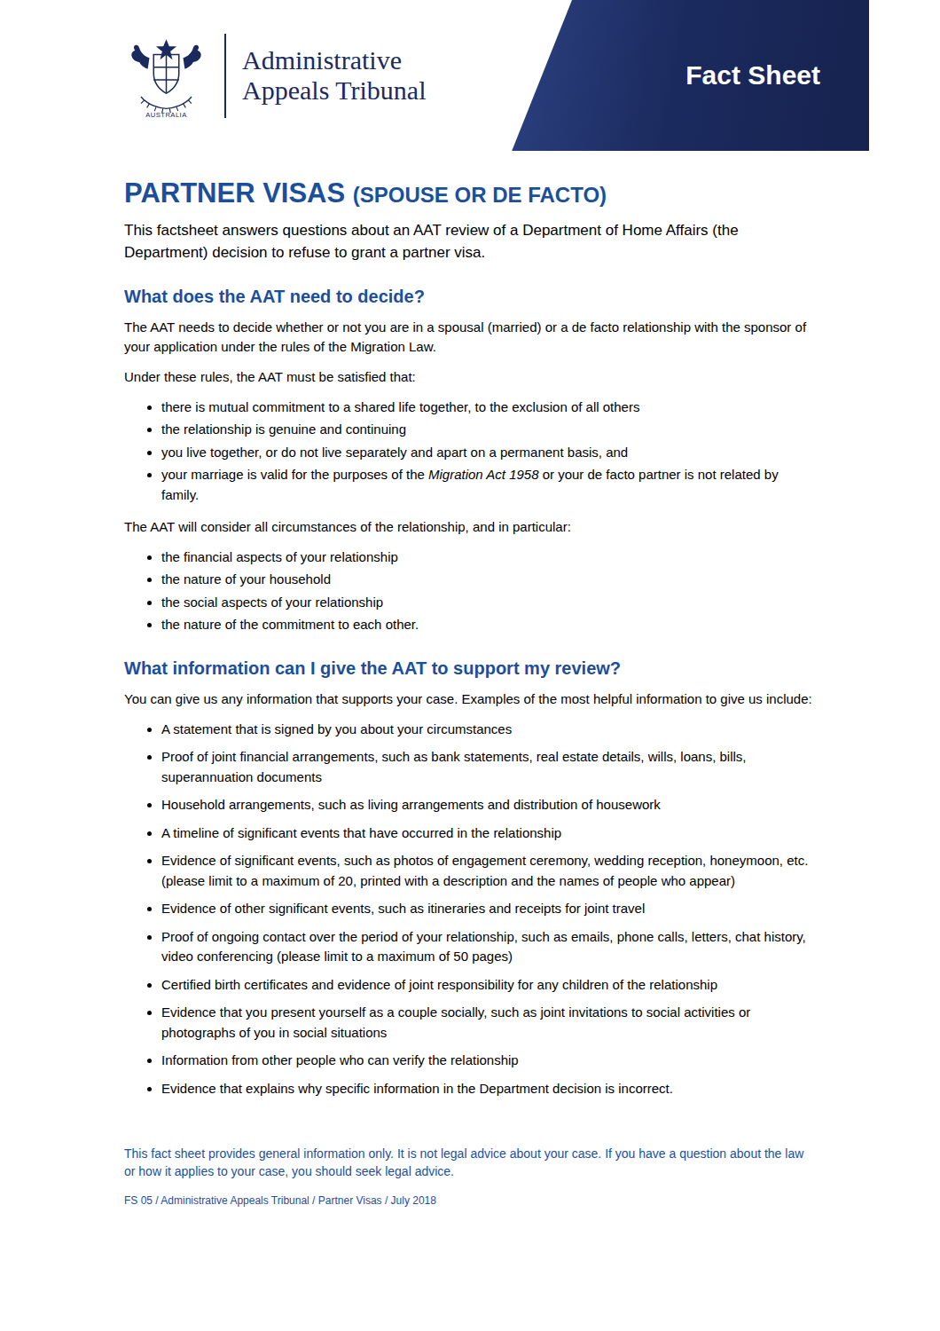AUSTRALIA
Administrative
Appeals Tribunal
Fact Sheet
PARTNER VISAS (SPOUSE OR DE FACTO)
This factsheet answers questions about an AAT review of a Department of Home Affairs (the Department) decision to refuse to grant a partner visa.
What does the AAT need to decide?
The AAT needs to decide whether or not you are in a spousal (married) or a de facto relationship with the sponsor of your application under the rules of the Migration Law.
Under these rules, the AAT must be satisfied that:
there is mutual commitment to a shared life together, to the exclusion of all others
the relationship is genuine and continuing
you live together, or do not live separately and apart on a permanent basis, and
your marriage is valid for the purposes of the Migration Act 1958 or your de facto partner is not related by family.
The AAT will consider all circumstances of the relationship, and in particular:
the financial aspects of your relationship
the nature of your household
the social aspects of your relationship
the nature of the commitment to each other.
What information can I give the AAT to support my review?
You can give us any information that supports your case. Examples of the most helpful information to give us include:
A statement that is signed by you about your circumstances
Proof of joint financial arrangements, such as bank statements, real estate details, wills, loans, bills, superannuation documents
Household arrangements, such as living arrangements and distribution of housework
A timeline of significant events that have occurred in the relationship
Evidence of significant events, such as photos of engagement ceremony, wedding reception, honeymoon, etc. (please limit to a maximum of 20, printed with a description and the names of people who appear)
Evidence of other significant events, such as itineraries and receipts for joint travel
Proof of ongoing contact over the period of your relationship, such as emails, phone calls, letters, chat history, video conferencing (please limit to a maximum of 50 pages)
Certified birth certificates and evidence of joint responsibility for any children of the relationship
Evidence that you present yourself as a couple socially, such as joint invitations to social activities or photographs of you in social situations
Information from other people who can verify the relationship
Evidence that explains why specific information in the Department decision is incorrect.
This fact sheet provides general information only. It is not legal advice about your case. If you have a question about the law or how it applies to your case, you should seek legal advice.
FS 05 / Administrative Appeals Tribunal / Partner Visas / July 2018